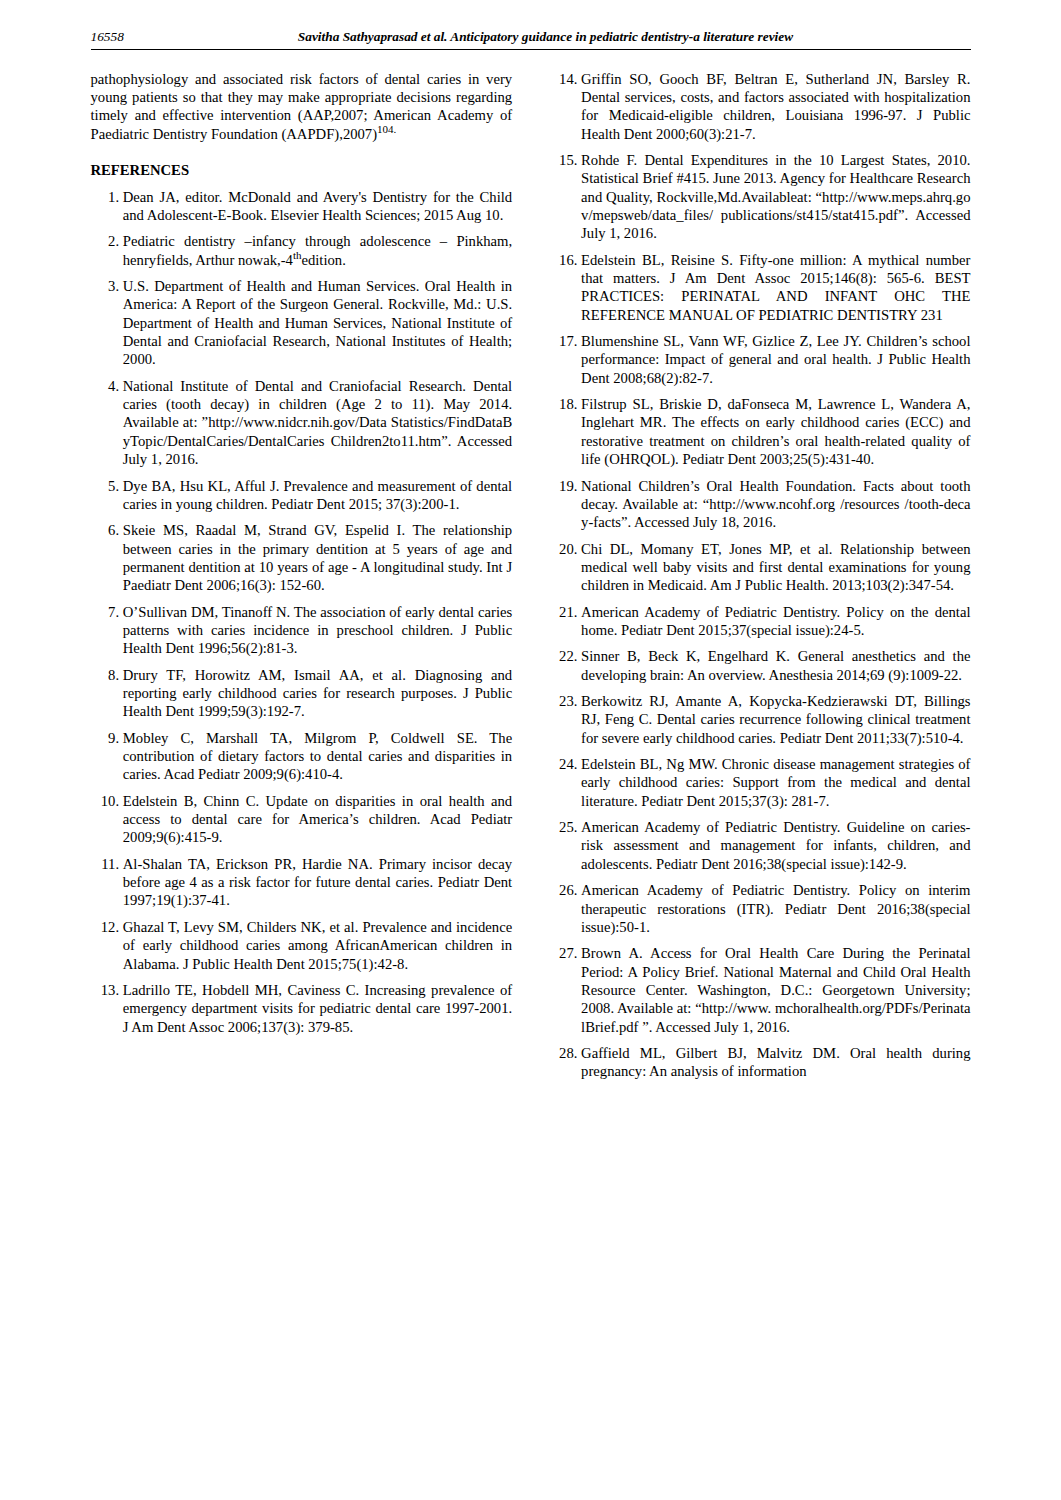16558 Savitha Sathyaprasad et al. Anticipatory guidance in pediatric dentistry-a literature review
pathophysiology and associated risk factors of dental caries in very young patients so that they may make appropriate decisions regarding timely and effective intervention (AAP,2007; American Academy of Paediatric Dentistry Foundation (AAPDF),2007)104.
REFERENCES
Dean JA, editor. McDonald and Avery's Dentistry for the Child and Adolescent-E-Book. Elsevier Health Sciences; 2015 Aug 10.
Pediatric dentistry –infancy through adolescence – Pinkham, henryfields, Arthur nowak,-4thedition.
U.S. Department of Health and Human Services. Oral Health in America: A Report of the Surgeon General. Rockville, Md.: U.S. Department of Health and Human Services, National Institute of Dental and Craniofacial Research, National Institutes of Health; 2000.
National Institute of Dental and Craniofacial Research. Dental caries (tooth decay) in children (Age 2 to 11). May 2014. Available at: ”http://www.nidcr.nih.gov/Data Statistics/FindDataByTopic/DentalCaries/DentalCaries Children2to11.htm”. Accessed July 1, 2016.
Dye BA, Hsu KL, Afful J. Prevalence and measurement of dental caries in young children. Pediatr Dent 2015; 37(3):200-1.
Skeie MS, Raadal M, Strand GV, Espelid I. The relationship between caries in the primary dentition at 5 years of age and permanent dentition at 10 years of age - A longitudinal study. Int J Paediatr Dent 2006;16(3): 152-60.
O’Sullivan DM, Tinanoff N. The association of early dental caries patterns with caries incidence in preschool children. J Public Health Dent 1996;56(2):81-3.
Drury TF, Horowitz AM, Ismail AA, et al. Diagnosing and reporting early childhood caries for research purposes. J Public Health Dent 1999;59(3):192-7.
Mobley C, Marshall TA, Milgrom P, Coldwell SE. The contribution of dietary factors to dental caries and disparities in caries. Acad Pediatr 2009;9(6):410-4.
Edelstein B, Chinn C. Update on disparities in oral health and access to dental care for America’s children. Acad Pediatr 2009;9(6):415-9.
Al-Shalan TA, Erickson PR, Hardie NA. Primary incisor decay before age 4 as a risk factor for future dental caries. Pediatr Dent 1997;19(1):37-41.
Ghazal T, Levy SM, Childers NK, et al. Prevalence and incidence of early childhood caries among AfricanAmerican children in Alabama. J Public Health Dent 2015;75(1):42-8.
Ladrillo TE, Hobdell MH, Caviness C. Increasing prevalence of emergency department visits for pediatric dental care 1997-2001. J Am Dent Assoc 2006;137(3): 379-85.
Griffin SO, Gooch BF, Beltran E, Sutherland JN, Barsley R. Dental services, costs, and factors associated with hospitalization for Medicaid-eligible children, Louisiana 1996-97. J Public Health Dent 2000;60(3):21-7.
Rohde F. Dental Expenditures in the 10 Largest States, 2010. Statistical Brief #415. June 2013. Agency for Healthcare Research and Quality, Rockville,Md.Availableat: “http://www.meps.ahrq.gov/mepsweb/data_files/ publications/st415/stat415.pdf”. Accessed July 1, 2016.
Edelstein BL, Reisine S. Fifty-one million: A mythical number that matters. J Am Dent Assoc 2015;146(8): 565-6. BEST PRACTICES: PERINATAL AND INFANT OHC THE REFERENCE MANUAL OF PEDIATRIC DENTISTRY 231
Blumenshine SL, Vann WF, Gizlice Z, Lee JY. Children’s school performance: Impact of general and oral health. J Public Health Dent 2008;68(2):82-7.
Filstrup SL, Briskie D, daFonseca M, Lawrence L, Wandera A, Inglehart MR. The effects on early childhood caries (ECC) and restorative treatment on children’s oral health-related quality of life (OHRQOL). Pediatr Dent 2003;25(5):431-40.
National Children’s Oral Health Foundation. Facts about tooth decay. Available at: “http://www.ncohf.org /resources /tooth-decay-facts”. Accessed July 18, 2016.
Chi DL, Momany ET, Jones MP, et al. Relationship between medical well baby visits and first dental examinations for young children in Medicaid. Am J Public Health. 2013;103(2):347-54.
American Academy of Pediatric Dentistry. Policy on the dental home. Pediatr Dent 2015;37(special issue):24-5.
Sinner B, Beck K, Engelhard K. General anesthetics and the developing brain: An overview. Anesthesia 2014;69 (9):1009-22.
Berkowitz RJ, Amante A, Kopycka-Kedzierawski DT, Billings RJ, Feng C. Dental caries recurrence following clinical treatment for severe early childhood caries. Pediatr Dent 2011;33(7):510-4.
Edelstein BL, Ng MW. Chronic disease management strategies of early childhood caries: Support from the medical and dental literature. Pediatr Dent 2015;37(3): 281-7.
American Academy of Pediatric Dentistry. Guideline on caries-risk assessment and management for infants, children, and adolescents. Pediatr Dent 2016;38(special issue):142-9.
American Academy of Pediatric Dentistry. Policy on interim therapeutic restorations (ITR). Pediatr Dent 2016;38(special issue):50-1.
Brown A. Access for Oral Health Care During the Perinatal Period: A Policy Brief. National Maternal and Child Oral Health Resource Center. Washington, D.C.: Georgetown University; 2008. Available at: “http://www. mchoralhealth.org/PDFs/PerinatalBrief.pdf ”. Accessed July 1, 2016.
Gaffield ML, Gilbert BJ, Malvitz DM. Oral health during pregnancy: An analysis of information